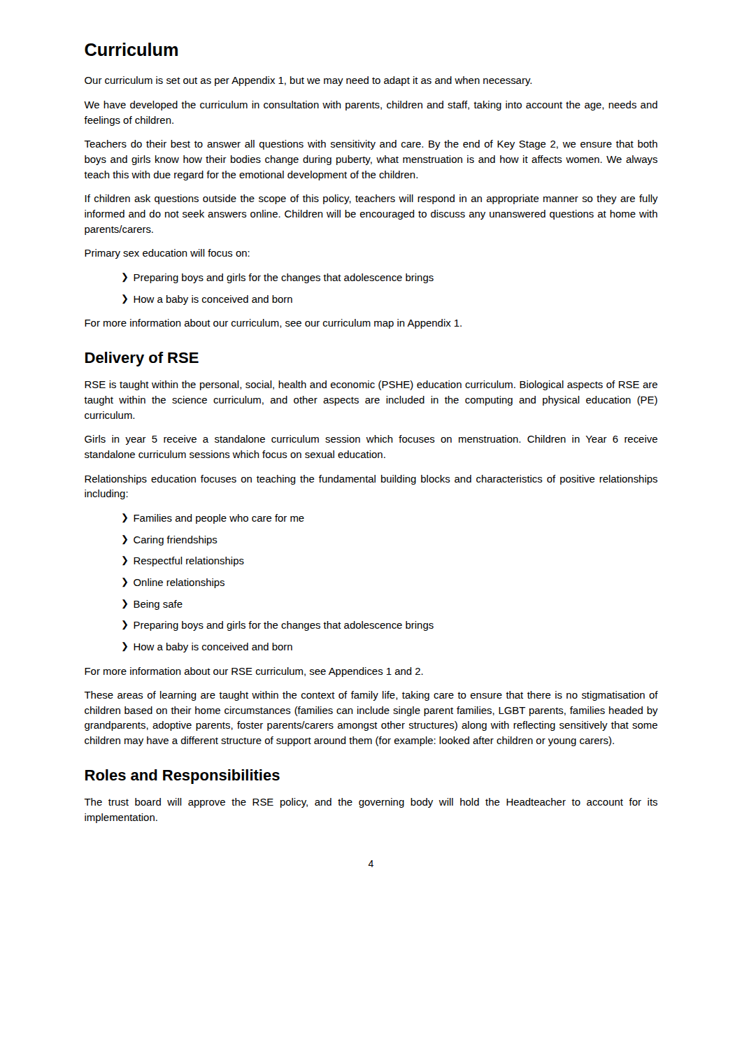Curriculum
Our curriculum is set out as per Appendix 1, but we may need to adapt it as and when necessary.
We have developed the curriculum in consultation with parents, children and staff, taking into account the age, needs and feelings of children.
Teachers do their best to answer all questions with sensitivity and care. By the end of Key Stage 2, we ensure that both boys and girls know how their bodies change during puberty, what menstruation is and how it affects women. We always teach this with due regard for the emotional development of the children.
If children ask questions outside the scope of this policy, teachers will respond in an appropriate manner so they are fully informed and do not seek answers online. Children will be encouraged to discuss any unanswered questions at home with parents/carers.
Primary sex education will focus on:
Preparing boys and girls for the changes that adolescence brings
How a baby is conceived and born
For more information about our curriculum, see our curriculum map in Appendix 1.
Delivery of RSE
RSE is taught within the personal, social, health and economic (PSHE) education curriculum. Biological aspects of RSE are taught within the science curriculum, and other aspects are included in the computing and physical education (PE) curriculum.
Girls in year 5 receive a standalone curriculum session which focuses on menstruation. Children in Year 6 receive standalone curriculum sessions which focus on sexual education.
Relationships education focuses on teaching the fundamental building blocks and characteristics of positive relationships including:
Families and people who care for me
Caring friendships
Respectful relationships
Online relationships
Being safe
Preparing boys and girls for the changes that adolescence brings
How a baby is conceived and born
For more information about our RSE curriculum, see Appendices 1 and 2.
These areas of learning are taught within the context of family life, taking care to ensure that there is no stigmatisation of children based on their home circumstances (families can include single parent families, LGBT parents, families headed by grandparents, adoptive parents, foster parents/carers amongst other structures) along with reflecting sensitively that some children may have a different structure of support around them (for example: looked after children or young carers).
Roles and Responsibilities
The trust board will approve the RSE policy, and the governing body will hold the Headteacher to account for its implementation.
4